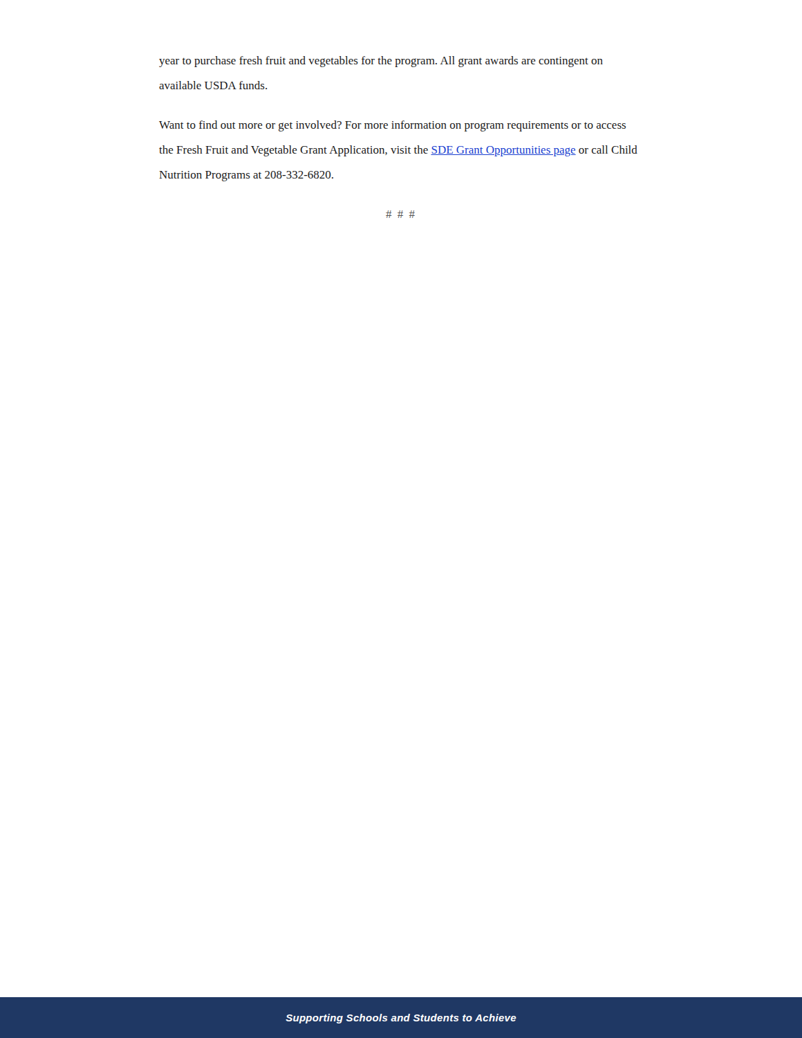year to purchase fresh fruit and vegetables for the program. All grant awards are contingent on available USDA funds.
Want to find out more or get involved? For more information on program requirements or to access the Fresh Fruit and Vegetable Grant Application, visit the SDE Grant Opportunities page or call Child Nutrition Programs at 208-332-6820.
# # #
Supporting Schools and Students to Achieve